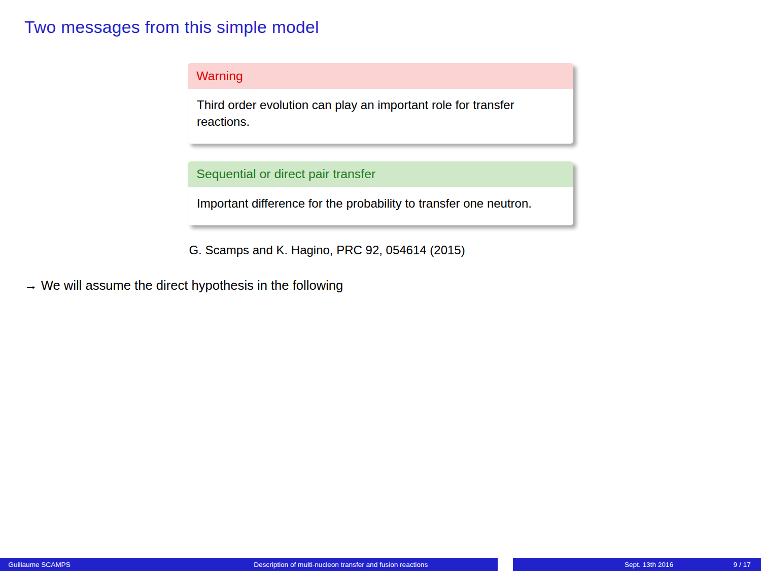Two messages from this simple model
Warning
Third order evolution can play an important role for transfer reactions.
Sequential or direct pair transfer
Important difference for the probability to transfer one neutron.
G. Scamps and K. Hagino, PRC 92, 054614 (2015)
→ We will assume the direct hypothesis in the following
Guillaume SCAMPS
Description of multi-nucleon transfer and fusion reactions
Sept. 13th 2016
9 / 17